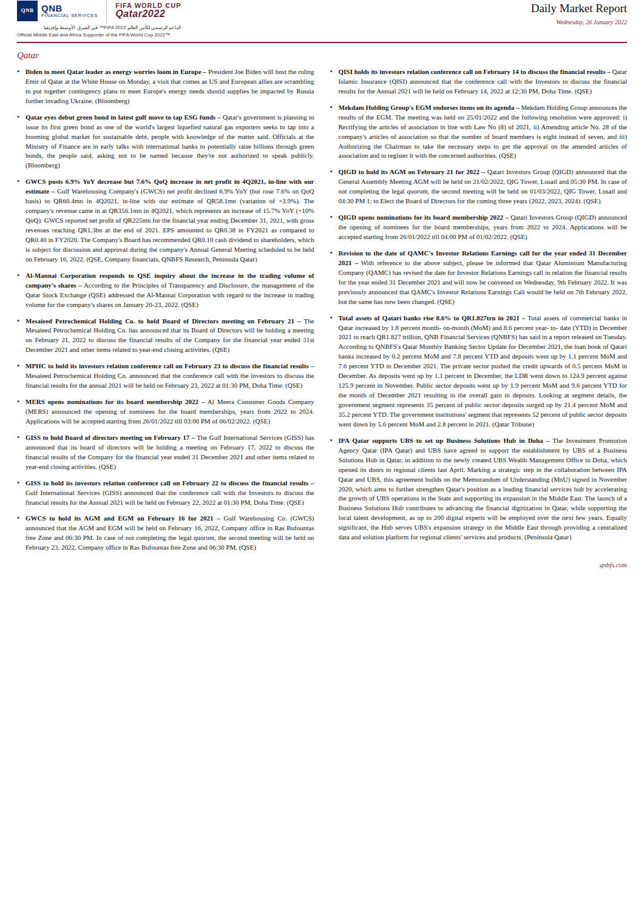QNB
QNB
FINANCIAL SERVICES
FIFA WORLD CUP
Qatar2022
الداعم الرسمي لكأس العالم FIFA 2022™ في الشرق الأوسط وإفريقيا
Official Middle East and Africa Supporter of the FIFA World Cup 2022™
Daily Market Report
Wednesday, 26 January 2022
Qatar
Biden to meet Qatar leader as energy worries loom in Europe – President Joe Biden will host the ruling Emir of Qatar at the White House on Monday, a visit that comes as US and European allies are scrambling to put together contingency plans to meet Europe's energy needs should supplies be impacted by Russia further invading Ukraine. (Bloomberg)
Qatar eyes debut green bond in latest gulf move to tap ESG funds – Qatar's government is planning to issue its first green bond as one of the world's largest liquefied natural gas exporters seeks to tap into a booming global market for sustainable debt, people with knowledge of the matter said. Officials at the Ministry of Finance are in early talks with international banks to potentially raise billions through green bonds, the people said, asking not to be named because they're not authorized to speak publicly. (Bloomberg)
GWCS posts 6.9% YoY decrease but 7.6% QoQ increase in net profit in 4Q2021, in-line with our estimate – Gulf Warehousing Company's (GWCS) net profit declined 6.9% YoY (but rose 7.6% on QoQ basis) to QR60.4mn in 4Q2021, in-line with our estimate of QR58.1mn (variation of +3.9%). The company's revenue came in at QR356.1mn in 4Q2021, which represents an increase of 15.7% YoY (+10% QoQ). GWCS reported net profit of QR225mn for the financial year ending December 31, 2021, with gross revenues reaching QR1.3bn at the end of 2021. EPS amounted to QR0.38 in FY2021 as compared to QR0.40 in FY2020. The Company's Board has recommended QR0.10 cash dividend to shareholders, which is subject for discussion and approval during the company's Annual General Meeting scheduled to be held on February 16, 2022. (QSE, Company financials, QNBFS Research, Peninsula Qatar)
Al-Mannai Corporation responds to QSE inquiry about the increase in the trading volume of company's shares – According to the Principles of Transparency and Disclosure, the management of the Qatar Stock Exchange (QSE) addressed the Al-Mannai Corporation with regard to the increase in trading volume for the company's shares on January 20-23, 2022. (QSE)
Mesaieed Petrochemical Holding Co. to hold Board of Directors meeting on February 21 – The Mesaieed Petrochemical Holding Co. has announced that its Board of Directors will be holding a meeting on February 21, 2022 to discuss the financial results of the Company for the financial year ended 31st December 2021 and other items related to year-end closing activities. (QSE)
MPHC to hold its investors relation conference call on February 23 to discuss the financial results – Mesaieed Petrochemical Holding Co. announced that the conference call with the investors to discuss the financial results for the annual 2021 will be held on February 23, 2022 at 01:30 PM, Doha Time. (QSE)
MERS opens nominations for its board membership 2022 – Al Meera Consumer Goods Company (MERS) announced the opening of nominees for the board memberships, years from 2022 to 2024. Applications will be accepted starting from 26/01/2022 till 03:00 PM of 06/02/2022. (QSE)
GISS to hold Board of directors meeting on February 17 – The Gulf International Services (GISS) has announced that its board of directors will be holding a meeting on February 17, 2022 to discuss the financial results of the Company for the financial year ended 31 December 2021 and other items related to year-end closing activities. (QSE)
GISS to hold its investors relation conference call on February 22 to discuss the financial results – Gulf International Services (GISS) announced that the conference call with the Investors to discuss the financial results for the Annual 2021 will be held on February 22, 2022 at 01:30 PM, Doha Time. (QSE)
GWCS to hold its AGM and EGM on February 16 for 2021 – Gulf Warehousing Co. (GWCS) announced that the AGM and EGM will be held on February 16, 2022, Company office in Ras Bufountas free Zone and 06:30 PM. In case of not completing the legal quorum, the second meeting will be held on February 23, 2022, Company office in Ras Bufountas free Zone and 06:30 PM. (QSE)
QISI holds its investors relation conference call on February 14 to discuss the financial results – Qatar Islamic Insurance (QISI) announced that the conference call with the Investors to discuss the financial results for the Annual 2021 will be held on February 14, 2022 at 12:30 PM, Doha Time. (QSE)
Mekdam Holding Group's EGM endorses items on its agenda – Mekdam Holding Group announces the results of the EGM. The meeting was held on 25/01/2022 and the following resolution were approved: i) Rectifying the articles of association in line with Law No (8) of 2021, ii) Amending article No. 28 of the company's articles of association so that the number of board members is eight instead of seven, and iii) Authorizing the Chairman to take the necessary steps to get the approval on the amended articles of association and to register it with the concerned authorities. (QSE)
QIGD to hold its AGM on February 21 for 2022 – Qatari Investors Group (QIGD) announced that the General Assembly Meeting AGM will be held on 21/02/2022, QIG Tower, Lusail and 05:30 PM. In case of not completing the legal quorum, the second meeting will be held on 01/03/2022, QIG Tower, Lusail and 04:30 PM 1; to Elect the Board of Directors for the coming three years (2022, 2023, 2024). (QSE)
QIGD opens nominations for its board membership 2022 – Qatari Investors Group (QIGD) announced the opening of nominees for the board memberships, years from 2022 to 2024. Applications will be accepted starting from 26/01/2022 till 04:00 PM of 01/02/2022. (QSE)
Revision to the date of QAMC's Investor Relations Earnings call for the year ended 31 December 2021 – With reference to the above subject, please be informed that Qatar Aluminium Manufacturing Company (QAMC) has revised the date for Investor Relations Earnings call in relation the financial results for the year ended 31 December 2021 and will now be convened on Wednesday, 9th February 2022. It was previously announced that QAMC's Investor Relations Earnings Call would be held on 7th February 2022, but the same has now been changed. (QSE)
Total assets of Qatari banks rise 8.6% to QR1.827trn in 2021 – Total assets of commercial banks in Qatar increased by 1.8 percent month- on-month (MoM) and 8.6 percent year- to- date (YTD) in December 2021 to reach QR1.827 trillion, QNB Financial Services (QNBFS) has said in a report released on Tuesday. According to QNBFS's Qatar Monthly Banking Sector Update for December 2021, the loan book of Qatari banks increased by 0.2 percent MoM and 7.8 percent YTD and deposits went up by 1.1 percent MoM and 7.6 percent YTD in December 2021. The private sector pushed the credit upwards of 0.5 percent MoM in December. As deposits went up by 1.1 percent in December, the LDR went down to 124.9 percent against 125.9 percent in November. Public sector deposits went up by 1.9 percent MoM and 9.6 percent YTD for the month of December 2021 resulting in the overall gain in deposits. Looking at segment details, the government segment represents 35 percent of public sector deposits surged up by 21.4 percent MoM and 35.2 percent YTD. The government institutions' segment that represents 52 percent of public sector deposits went down by 5.6 percent MoM and 2.8 percent in 2021. (Qatar Tribune)
IPA Qatar supports UBS to set up Business Solutions Hub in Doha – The Investment Promotion Agency Qatar (IPA Qatar) and UBS have agreed to support the establishment by UBS of a Business Solutions Hub in Qatar, in addition to the newly created UBS Wealth Management Office in Doha, which opened its doors to regional clients last April. Marking a strategic step in the collaboration between IPA Qatar and UBS, this agreement builds on the Memorandum of Understanding (MoU) signed in November 2020, which aims to further strengthen Qatar's position as a leading financial services hub by accelerating the growth of UBS operations in the State and supporting its expansion in the Middle East. The launch of a Business Solutions Hub contributes to advancing the financial digitization in Qatar, while supporting the local talent development, as up to 200 digital experts will be employed over the next few years. Equally significant, the Hub serves UBS's expansion strategy in the Middle East through providing a centralized data and solution platform for regional clients' services and products. (Peninsula Qatar)
qnbfs.com